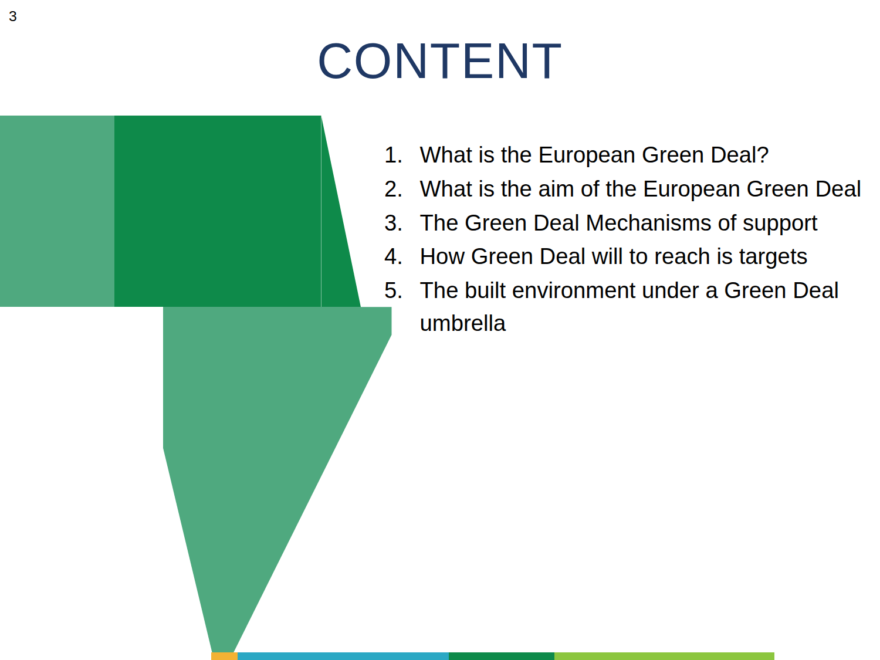3
CONTENT
What is the European Green Deal?
What is the aim of the European Green Deal
The Green Deal Mechanisms of support
How Green Deal will to reach is targets
The built environment under a Green Deal umbrella